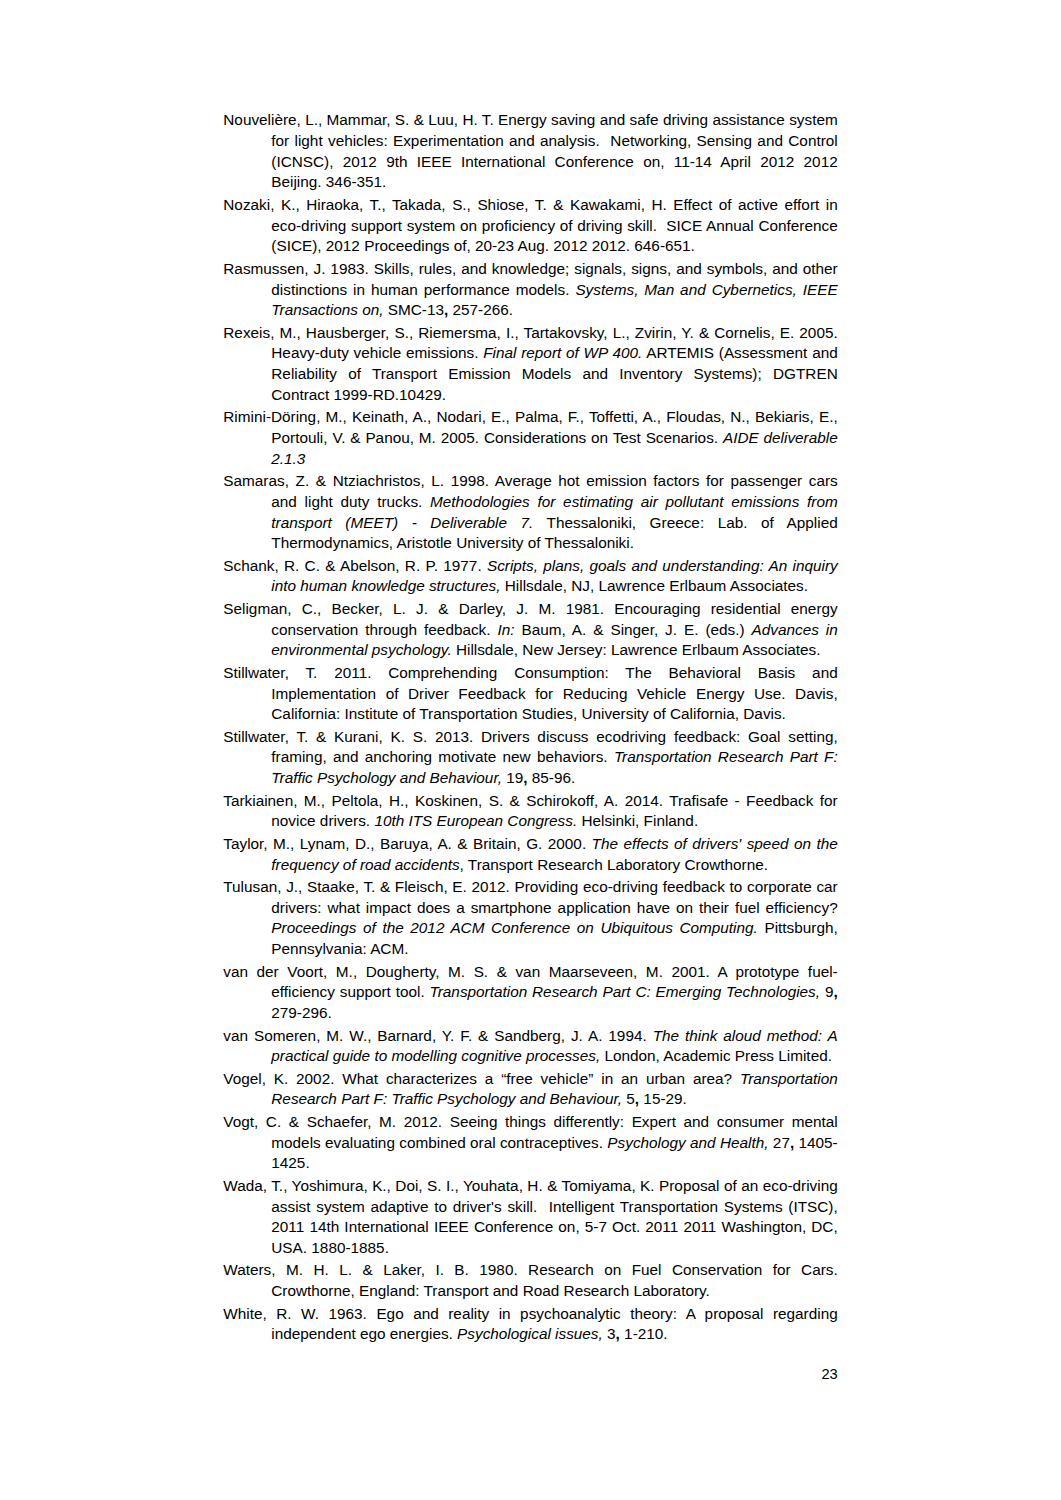Nouvelière, L., Mammar, S. & Luu, H. T. Energy saving and safe driving assistance system for light vehicles: Experimentation and analysis. Networking, Sensing and Control (ICNSC), 2012 9th IEEE International Conference on, 11-14 April 2012 2012 Beijing. 346-351.
Nozaki, K., Hiraoka, T., Takada, S., Shiose, T. & Kawakami, H. Effect of active effort in eco-driving support system on proficiency of driving skill. SICE Annual Conference (SICE), 2012 Proceedings of, 20-23 Aug. 2012 2012. 646-651.
Rasmussen, J. 1983. Skills, rules, and knowledge; signals, signs, and symbols, and other distinctions in human performance models. Systems, Man and Cybernetics, IEEE Transactions on, SMC-13, 257-266.
Rexeis, M., Hausberger, S., Riemersma, I., Tartakovsky, L., Zvirin, Y. & Cornelis, E. 2005. Heavy-duty vehicle emissions. Final report of WP 400. ARTEMIS (Assessment and Reliability of Transport Emission Models and Inventory Systems); DGTREN Contract 1999-RD.10429.
Rimini-Döring, M., Keinath, A., Nodari, E., Palma, F., Toffetti, A., Floudas, N., Bekiaris, E., Portouli, V. & Panou, M. 2005. Considerations on Test Scenarios. AIDE deliverable 2.1.3
Samaras, Z. & Ntziachristos, L. 1998. Average hot emission factors for passenger cars and light duty trucks. Methodologies for estimating air pollutant emissions from transport (MEET) - Deliverable 7. Thessaloniki, Greece: Lab. of Applied Thermodynamics, Aristotle University of Thessaloniki.
Schank, R. C. & Abelson, R. P. 1977. Scripts, plans, goals and understanding: An inquiry into human knowledge structures, Hillsdale, NJ, Lawrence Erlbaum Associates.
Seligman, C., Becker, L. J. & Darley, J. M. 1981. Encouraging residential energy conservation through feedback. In: Baum, A. & Singer, J. E. (eds.) Advances in environmental psychology. Hillsdale, New Jersey: Lawrence Erlbaum Associates.
Stillwater, T. 2011. Comprehending Consumption: The Behavioral Basis and Implementation of Driver Feedback for Reducing Vehicle Energy Use. Davis, California: Institute of Transportation Studies, University of California, Davis.
Stillwater, T. & Kurani, K. S. 2013. Drivers discuss ecodriving feedback: Goal setting, framing, and anchoring motivate new behaviors. Transportation Research Part F: Traffic Psychology and Behaviour, 19, 85-96.
Tarkiainen, M., Peltola, H., Koskinen, S. & Schirokoff, A. 2014. Trafisafe - Feedback for novice drivers. 10th ITS European Congress. Helsinki, Finland.
Taylor, M., Lynam, D., Baruya, A. & Britain, G. 2000. The effects of drivers' speed on the frequency of road accidents, Transport Research Laboratory Crowthorne.
Tulusan, J., Staake, T. & Fleisch, E. 2012. Providing eco-driving feedback to corporate car drivers: what impact does a smartphone application have on their fuel efficiency? Proceedings of the 2012 ACM Conference on Ubiquitous Computing. Pittsburgh, Pennsylvania: ACM.
van der Voort, M., Dougherty, M. S. & van Maarseveen, M. 2001. A prototype fuel-efficiency support tool. Transportation Research Part C: Emerging Technologies, 9, 279-296.
van Someren, M. W., Barnard, Y. F. & Sandberg, J. A. 1994. The think aloud method: A practical guide to modelling cognitive processes, London, Academic Press Limited.
Vogel, K. 2002. What characterizes a “free vehicle” in an urban area? Transportation Research Part F: Traffic Psychology and Behaviour, 5, 15-29.
Vogt, C. & Schaefer, M. 2012. Seeing things differently: Expert and consumer mental models evaluating combined oral contraceptives. Psychology and Health, 27, 1405-1425.
Wada, T., Yoshimura, K., Doi, S. I., Youhata, H. & Tomiyama, K. Proposal of an eco-driving assist system adaptive to driver's skill. Intelligent Transportation Systems (ITSC), 2011 14th International IEEE Conference on, 5-7 Oct. 2011 2011 Washington, DC, USA. 1880-1885.
Waters, M. H. L. & Laker, I. B. 1980. Research on Fuel Conservation for Cars. Crowthorne, England: Transport and Road Research Laboratory.
White, R. W. 1963. Ego and reality in psychoanalytic theory: A proposal regarding independent ego energies. Psychological issues, 3, 1-210.
23